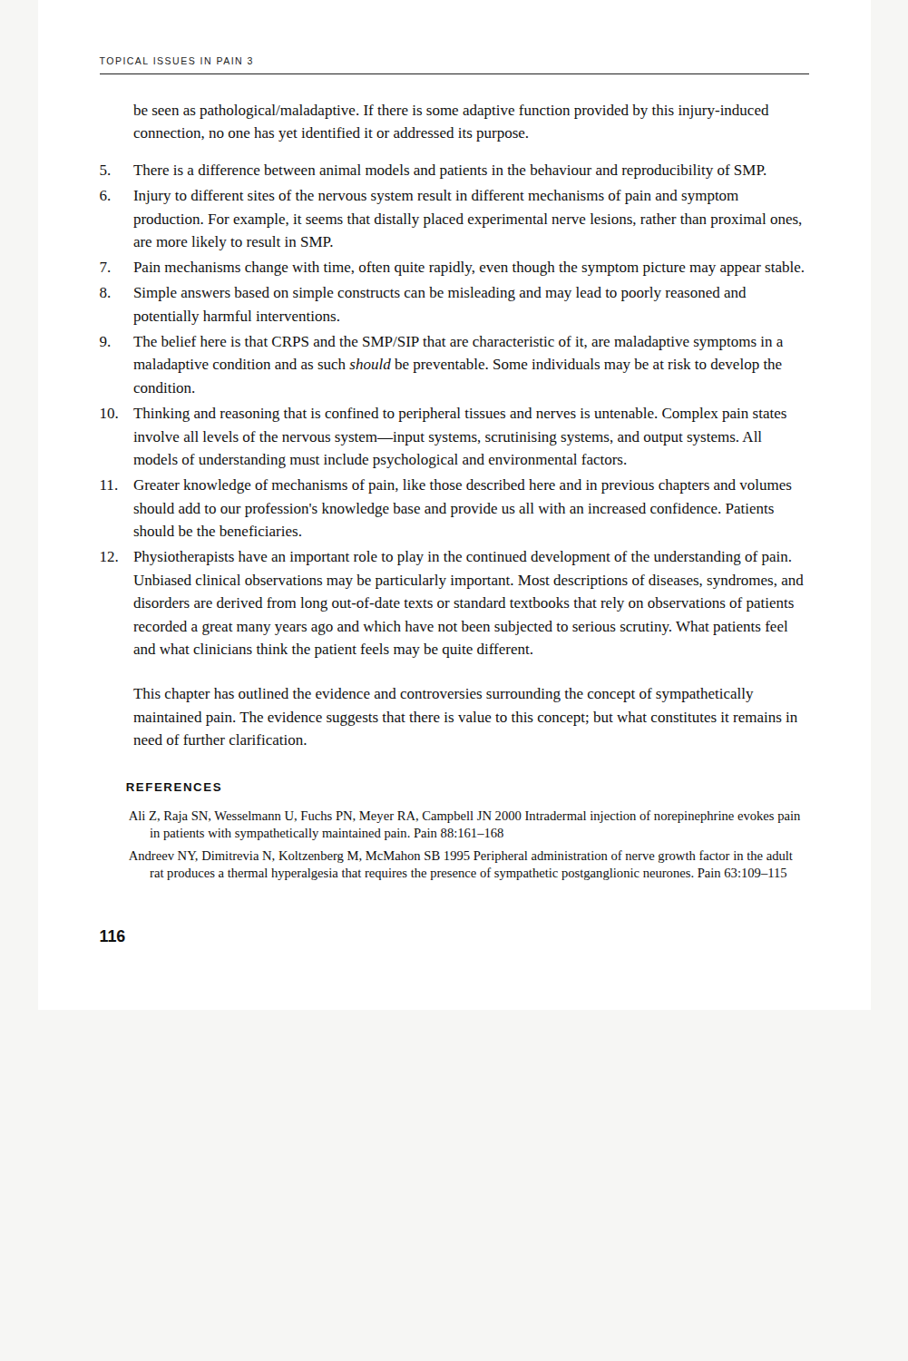Topical Issues in Pain 3
be seen as pathological/maladaptive. If there is some adaptive function provided by this injury-induced connection, no one has yet identified it or addressed its purpose.
There is a difference between animal models and patients in the behaviour and reproducibility of SMP.
Injury to different sites of the nervous system result in different mechanisms of pain and symptom production. For example, it seems that distally placed experimental nerve lesions, rather than proximal ones, are more likely to result in SMP.
Pain mechanisms change with time, often quite rapidly, even though the symptom picture may appear stable.
Simple answers based on simple constructs can be misleading and may lead to poorly reasoned and potentially harmful interventions.
The belief here is that CRPS and the SMP/SIP that are characteristic of it, are maladaptive symptoms in a maladaptive condition and as such should be preventable. Some individuals may be at risk to develop the condition.
Thinking and reasoning that is confined to peripheral tissues and nerves is untenable. Complex pain states involve all levels of the nervous system—input systems, scrutinising systems, and output systems. All models of understanding must include psychological and environmental factors.
Greater knowledge of mechanisms of pain, like those described here and in previous chapters and volumes should add to our profession's knowledge base and provide us all with an increased confidence. Patients should be the beneficiaries.
Physiotherapists have an important role to play in the continued development of the understanding of pain. Unbiased clinical observations may be particularly important. Most descriptions of diseases, syndromes, and disorders are derived from long out-of-date texts or standard textbooks that rely on observations of patients recorded a great many years ago and which have not been subjected to serious scrutiny. What patients feel and what clinicians think the patient feels may be quite different.
This chapter has outlined the evidence and controversies surrounding the concept of sympathetically maintained pain. The evidence suggests that there is value to this concept; but what constitutes it remains in need of further clarification.
References
Ali Z, Raja SN, Wesselmann U, Fuchs PN, Meyer RA, Campbell JN 2000 Intradermal injection of norepinephrine evokes pain in patients with sympathetically maintained pain. Pain 88:161–168
Andreev NY, Dimitrevia N, Koltzenberg M, McMahon SB 1995 Peripheral administration of nerve growth factor in the adult rat produces a thermal hyperalgesia that requires the presence of sympathetic postganglionic neurones. Pain 63:109–115
116